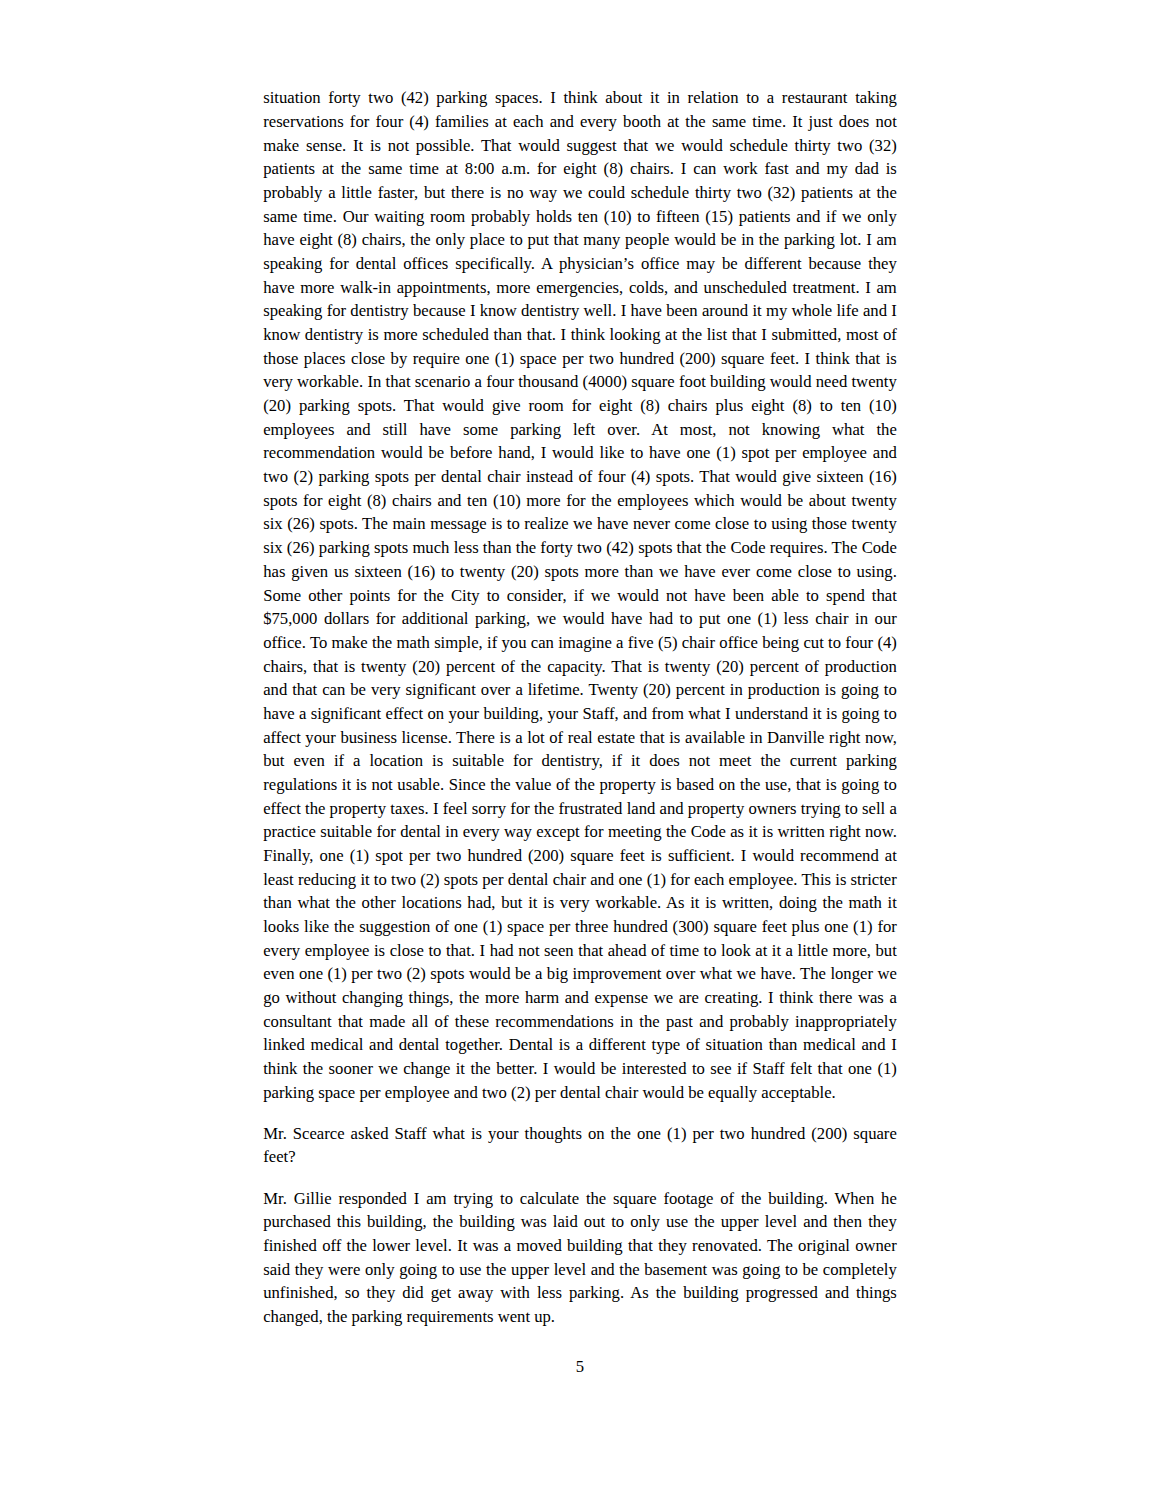situation forty two (42) parking spaces. I think about it in relation to a restaurant taking reservations for four (4) families at each and every booth at the same time. It just does not make sense. It is not possible. That would suggest that we would schedule thirty two (32) patients at the same time at 8:00 a.m. for eight (8) chairs. I can work fast and my dad is probably a little faster, but there is no way we could schedule thirty two (32) patients at the same time. Our waiting room probably holds ten (10) to fifteen (15) patients and if we only have eight (8) chairs, the only place to put that many people would be in the parking lot. I am speaking for dental offices specifically. A physician’s office may be different because they have more walk-in appointments, more emergencies, colds, and unscheduled treatment. I am speaking for dentistry because I know dentistry well. I have been around it my whole life and I know dentistry is more scheduled than that. I think looking at the list that I submitted, most of those places close by require one (1) space per two hundred (200) square feet. I think that is very workable. In that scenario a four thousand (4000) square foot building would need twenty (20) parking spots. That would give room for eight (8) chairs plus eight (8) to ten (10) employees and still have some parking left over. At most, not knowing what the recommendation would be before hand, I would like to have one (1) spot per employee and two (2) parking spots per dental chair instead of four (4) spots. That would give sixteen (16) spots for eight (8) chairs and ten (10) more for the employees which would be about twenty six (26) spots. The main message is to realize we have never come close to using those twenty six (26) parking spots much less than the forty two (42) spots that the Code requires. The Code has given us sixteen (16) to twenty (20) spots more than we have ever come close to using. Some other points for the City to consider, if we would not have been able to spend that $75,000 dollars for additional parking, we would have had to put one (1) less chair in our office. To make the math simple, if you can imagine a five (5) chair office being cut to four (4) chairs, that is twenty (20) percent of the capacity. That is twenty (20) percent of production and that can be very significant over a lifetime. Twenty (20) percent in production is going to have a significant effect on your building, your Staff, and from what I understand it is going to affect your business license. There is a lot of real estate that is available in Danville right now, but even if a location is suitable for dentistry, if it does not meet the current parking regulations it is not usable. Since the value of the property is based on the use, that is going to effect the property taxes. I feel sorry for the frustrated land and property owners trying to sell a practice suitable for dental in every way except for meeting the Code as it is written right now. Finally, one (1) spot per two hundred (200) square feet is sufficient. I would recommend at least reducing it to two (2) spots per dental chair and one (1) for each employee. This is stricter than what the other locations had, but it is very workable. As it is written, doing the math it looks like the suggestion of one (1) space per three hundred (300) square feet plus one (1) for every employee is close to that. I had not seen that ahead of time to look at it a little more, but even one (1) per two (2) spots would be a big improvement over what we have. The longer we go without changing things, the more harm and expense we are creating. I think there was a consultant that made all of these recommendations in the past and probably inappropriately linked medical and dental together. Dental is a different type of situation than medical and I think the sooner we change it the better. I would be interested to see if Staff felt that one (1) parking space per employee and two (2) per dental chair would be equally acceptable.
Mr. Scearce asked Staff what is your thoughts on the one (1) per two hundred (200) square feet?
Mr. Gillie responded I am trying to calculate the square footage of the building. When he purchased this building, the building was laid out to only use the upper level and then they finished off the lower level. It was a moved building that they renovated. The original owner said they were only going to use the upper level and the basement was going to be completely unfinished, so they did get away with less parking. As the building progressed and things changed, the parking requirements went up.
5